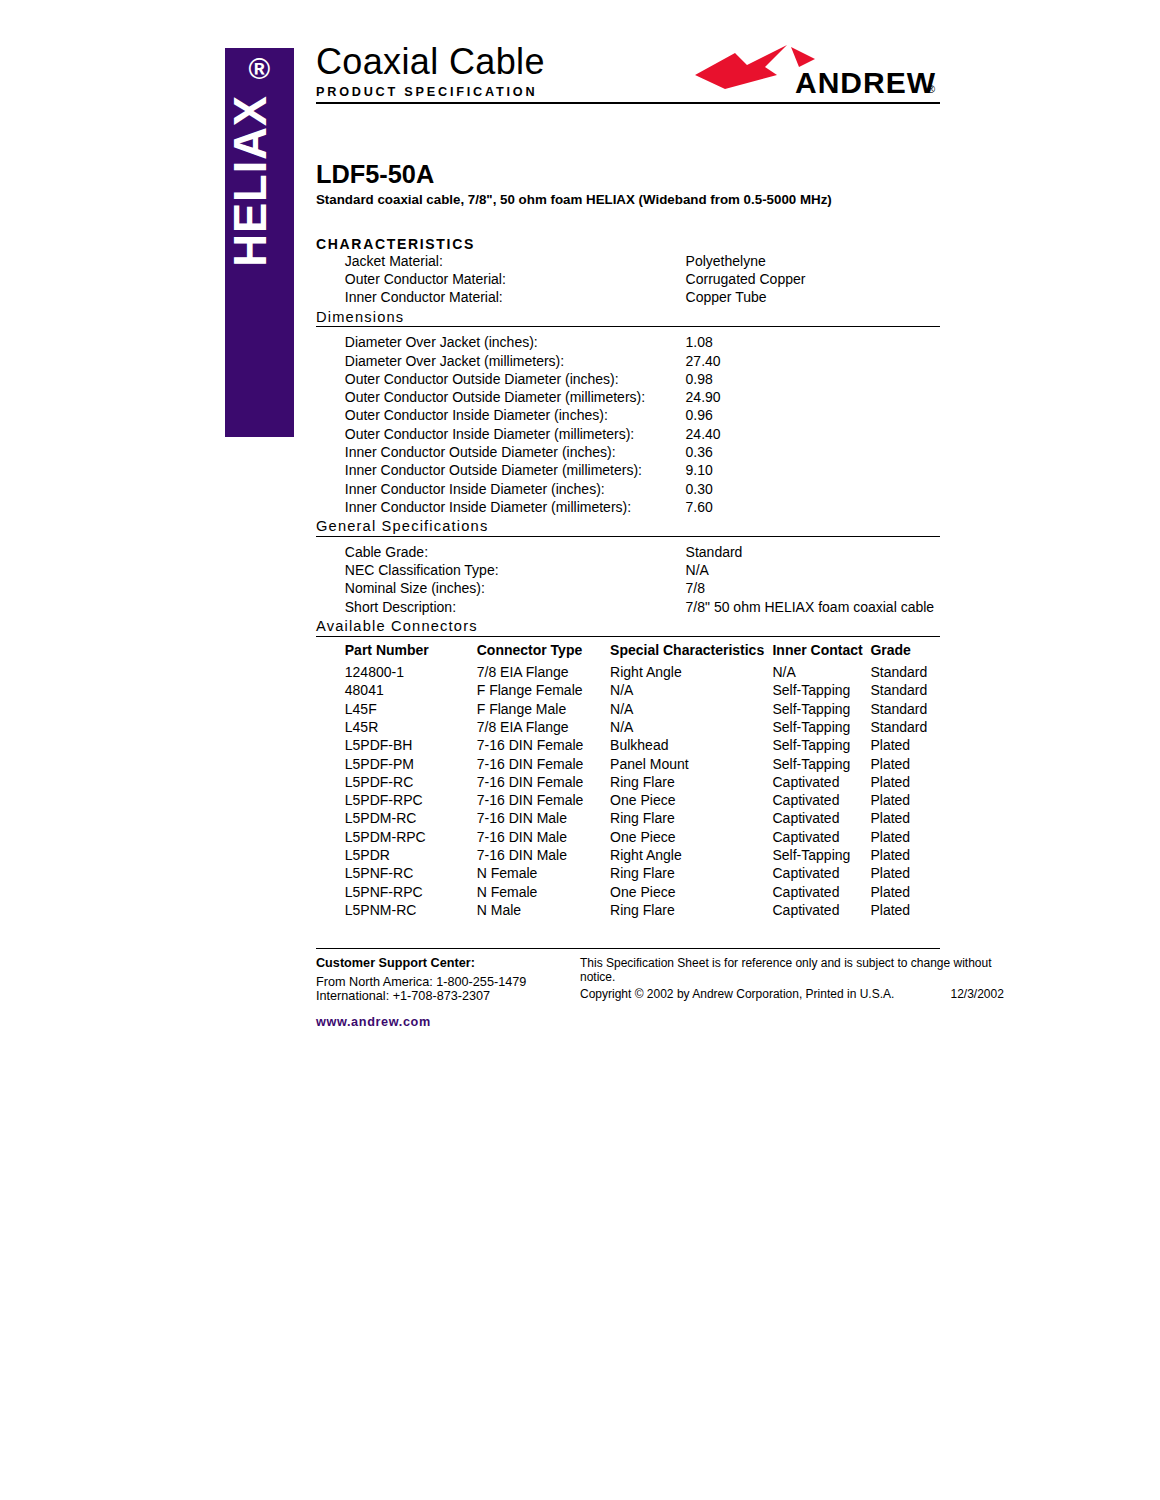®
HELIAX
ANDREW ®
Coaxial Cable
PRODUCT SPECIFICATION
LDF5-50A
Standard coaxial cable, 7/8", 50 ohm foam HELIAX (Wideband from 0.5-5000 MHz)
CHARACTERISTICS
| Jacket Material: | Polyethelyne |
| Outer Conductor Material: | Corrugated Copper |
| Inner Conductor Material: | Copper Tube |
Dimensions
| Diameter Over Jacket (inches): | 1.08 |
| Diameter Over Jacket (millimeters): | 27.40 |
| Outer Conductor Outside Diameter (inches): | 0.98 |
| Outer Conductor Outside Diameter (millimeters): | 24.90 |
| Outer Conductor Inside Diameter (inches): | 0.96 |
| Outer Conductor Inside Diameter (millimeters): | 24.40 |
| Inner Conductor Outside Diameter (inches): | 0.36 |
| Inner Conductor Outside Diameter (millimeters): | 9.10 |
| Inner Conductor Inside Diameter (inches): | 0.30 |
| Inner Conductor Inside Diameter (millimeters): | 7.60 |
General Specifications
| Cable Grade: | Standard |
| NEC Classification Type: | N/A |
| Nominal Size (inches): | 7/8 |
| Short Description: | 7/8" 50 ohm HELIAX foam coaxial cable |
Available Connectors
| Part Number | Connector Type | Special Characteristics | Inner Contact | Grade |
| --- | --- | --- | --- | --- |
| 124800-1 | 7/8 EIA Flange | Right Angle | N/A | Standard |
| 48041 | F Flange Female | N/A | Self-Tapping | Standard |
| L45F | F Flange Male | N/A | Self-Tapping | Standard |
| L45R | 7/8 EIA Flange | N/A | Self-Tapping | Standard |
| L5PDF-BH | 7-16 DIN Female | Bulkhead | Self-Tapping | Plated |
| L5PDF-PM | 7-16 DIN Female | Panel Mount | Self-Tapping | Plated |
| L5PDF-RC | 7-16 DIN Female | Ring Flare | Captivated | Plated |
| L5PDF-RPC | 7-16 DIN Female | One Piece | Captivated | Plated |
| L5PDM-RC | 7-16 DIN Male | Ring Flare | Captivated | Plated |
| L5PDM-RPC | 7-16 DIN Male | One Piece | Captivated | Plated |
| L5PDR | 7-16 DIN Male | Right Angle | Self-Tapping | Plated |
| L5PNF-RC | N Female | Ring Flare | Captivated | Plated |
| L5PNF-RPC | N Female | One Piece | Captivated | Plated |
| L5PNM-RC | N Male | Ring Flare | Captivated | Plated |
Customer Support Center:
From North America: 1-800-255-1479
International: +1-708-873-2307
www.andrew.com
This Specification Sheet is for reference only and is subject to change without notice.
Copyright © 2002 by Andrew Corporation, Printed in U.S.A. 12/3/2002